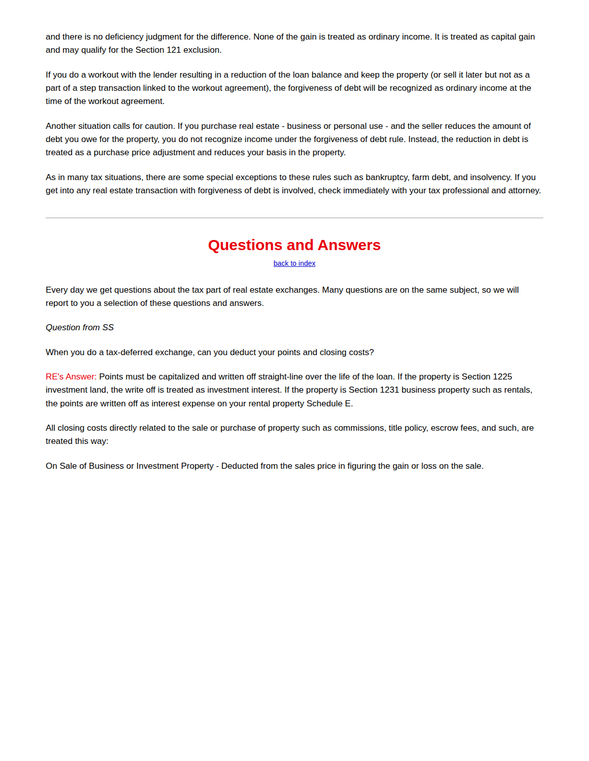and there is no deficiency judgment for the difference. None of the gain is treated as ordinary income. It is treated as capital gain and may qualify for the Section 121 exclusion.
If you do a workout with the lender resulting in a reduction of the loan balance and keep the property (or sell it later but not as a part of a step transaction linked to the workout agreement), the forgiveness of debt will be recognized as ordinary income at the time of the workout agreement.
Another situation calls for caution. If you purchase real estate - business or personal use - and the seller reduces the amount of debt you owe for the property, you do not recognize income under the forgiveness of debt rule. Instead, the reduction in debt is treated as a purchase price adjustment and reduces your basis in the property.
As in many tax situations, there are some special exceptions to these rules such as bankruptcy, farm debt, and insolvency. If you get into any real estate transaction with forgiveness of debt is involved, check immediately with your tax professional and attorney.
Questions and Answers
back to index
Every day we get questions about the tax part of real estate exchanges. Many questions are on the same subject, so we will report to you a selection of these questions and answers.
Question from SS
When you do a tax-deferred exchange, can you deduct your points and closing costs?
RE's Answer: Points must be capitalized and written off straight-line over the life of the loan. If the property is Section 1225 investment land, the write off is treated as investment interest. If the property is Section 1231 business property such as rentals, the points are written off as interest expense on your rental property Schedule E.
All closing costs directly related to the sale or purchase of property such as commissions, title policy, escrow fees, and such, are treated this way:
On Sale of Business or Investment Property - Deducted from the sales price in figuring the gain or loss on the sale.